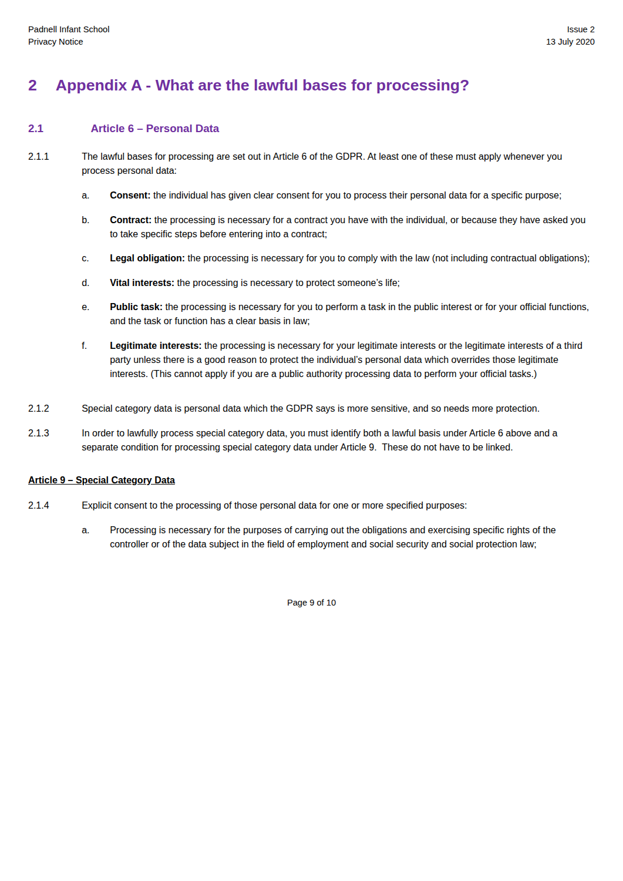Padnell Infant School
Privacy Notice
Issue 2
13 July 2020
2 Appendix A - What are the lawful bases for processing?
2.1 Article 6 – Personal Data
2.1.1
The lawful bases for processing are set out in Article 6 of the GDPR. At least one of these must apply whenever you process personal data:
a. Consent: the individual has given clear consent for you to process their personal data for a specific purpose;
b. Contract: the processing is necessary for a contract you have with the individual, or because they have asked you to take specific steps before entering into a contract;
c. Legal obligation: the processing is necessary for you to comply with the law (not including contractual obligations);
d. Vital interests: the processing is necessary to protect someone’s life;
e. Public task: the processing is necessary for you to perform a task in the public interest or for your official functions, and the task or function has a clear basis in law;
f. Legitimate interests: the processing is necessary for your legitimate interests or the legitimate interests of a third party unless there is a good reason to protect the individual’s personal data which overrides those legitimate interests. (This cannot apply if you are a public authority processing data to perform your official tasks.)
2.1.2
Special category data is personal data which the GDPR says is more sensitive, and so needs more protection.
2.1.3
In order to lawfully process special category data, you must identify both a lawful basis under Article 6 above and a separate condition for processing special category data under Article 9. These do not have to be linked.
Article 9 – Special Category Data
2.1.4
Explicit consent to the processing of those personal data for one or more specified purposes:
a. Processing is necessary for the purposes of carrying out the obligations and exercising specific rights of the controller or of the data subject in the field of employment and social security and social protection law;
Page 9 of 10